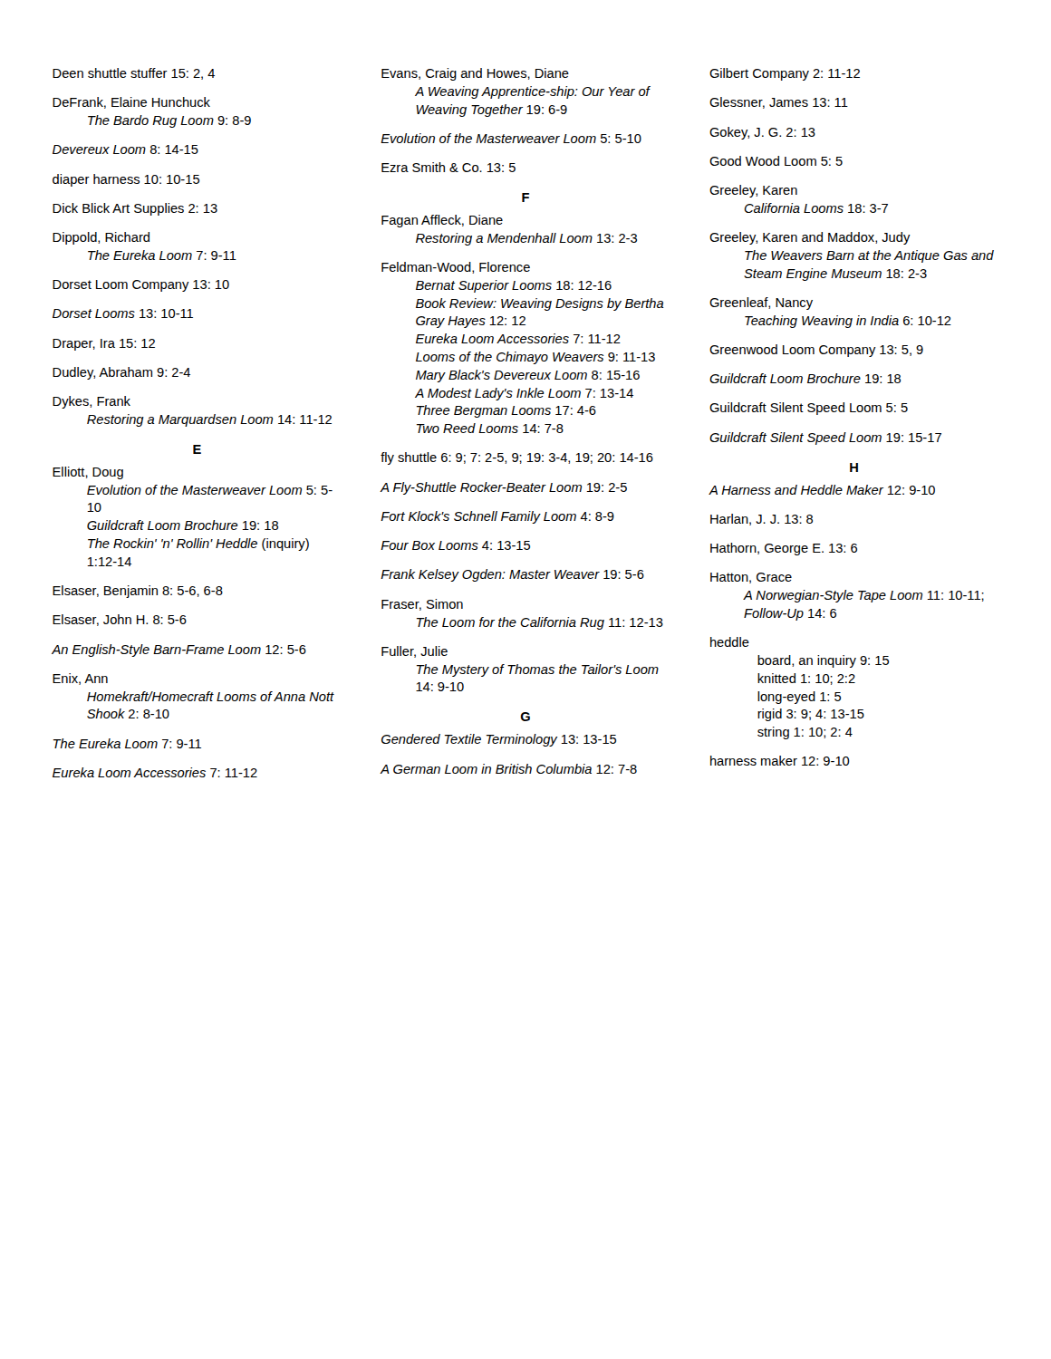Deen shuttle stuffer 15: 2, 4
DeFrank, Elaine Hunchuck
The Bardo Rug Loom 9: 8-9
Devereux Loom 8: 14-15
diaper harness 10: 10-15
Dick Blick Art Supplies 2: 13
Dippold, Richard
The Eureka Loom 7: 9-11
Dorset Loom Company 13: 10
Dorset Looms 13: 10-11
Draper, Ira 15: 12
Dudley, Abraham 9: 2-4
Dykes, Frank
Restoring a Marquardsen Loom 14: 11-12
E
Elliott, Doug
Evolution of the Masterweaver Loom 5: 5-10
Guildcraft Loom Brochure 19: 18
The Rockin' 'n' Rollin' Heddle (inquiry) 1:12-14
Elsaser, Benjamin 8: 5-6, 6-8
Elsaser, John H. 8: 5-6
An English-Style Barn-Frame Loom 12: 5-6
Enix, Ann
Homekraft/Homecraft Looms of Anna Nott Shook 2: 8-10
The Eureka Loom 7: 9-11
Eureka Loom Accessories 7: 11-12
Evans, Craig and Howes, Diane
A Weaving Apprentice-ship: Our Year of Weaving Together 19: 6-9
Evolution of the Masterweaver Loom 5: 5-10
Ezra Smith & Co. 13: 5
F
Fagan Affleck, Diane
Restoring a Mendenhall Loom 13: 2-3
Feldman-Wood, Florence
Bernat Superior Looms 18: 12-16
Book Review: Weaving Designs by Bertha Gray Hayes 12: 12
Eureka Loom Accessories 7: 11-12
Looms of the Chimayo Weavers 9: 11-13
Mary Black's Devereux Loom 8: 15-16
A Modest Lady's Inkle Loom 7: 13-14
Three Bergman Looms 17: 4-6
Two Reed Looms 14: 7-8
fly shuttle 6: 9; 7: 2-5, 9; 19: 3-4, 19; 20: 14-16
A Fly-Shuttle Rocker-Beater Loom 19: 2-5
Fort Klock's Schnell Family Loom 4: 8-9
Four Box Looms 4: 13-15
Frank Kelsey Ogden: Master Weaver 19: 5-6
Fraser, Simon
The Loom for the California Rug 11: 12-13
Fuller, Julie
The Mystery of Thomas the Tailor's Loom 14: 9-10
G
Gendered Textile Terminology 13: 13-15
A German Loom in British Columbia 12: 7-8
Gilbert Company 2: 11-12
Glessner, James 13: 11
Gokey, J. G. 2: 13
Good Wood Loom 5: 5
Greeley, Karen
California Looms 18: 3-7
Greeley, Karen and Maddox, Judy
The Weavers Barn at the Antique Gas and Steam Engine Museum 18: 2-3
Greenleaf, Nancy
Teaching Weaving in India 6: 10-12
Greenwood Loom Company 13: 5, 9
Guildcraft Loom Brochure 19: 18
Guildcraft Silent Speed Loom 5: 5
Guildcraft Silent Speed Loom 19: 15-17
H
A Harness and Heddle Maker 12: 9-10
Harlan, J. J. 13: 8
Hathorn, George E. 13: 6
Hatton, Grace
A Norwegian-Style Tape Loom 11: 10-11; Follow-Up 14: 6
heddle
board, an inquiry 9: 15
knitted 1: 10; 2:2
long-eyed 1: 5
rigid 3: 9; 4: 13-15
string 1: 10; 2: 4
harness maker 12: 9-10